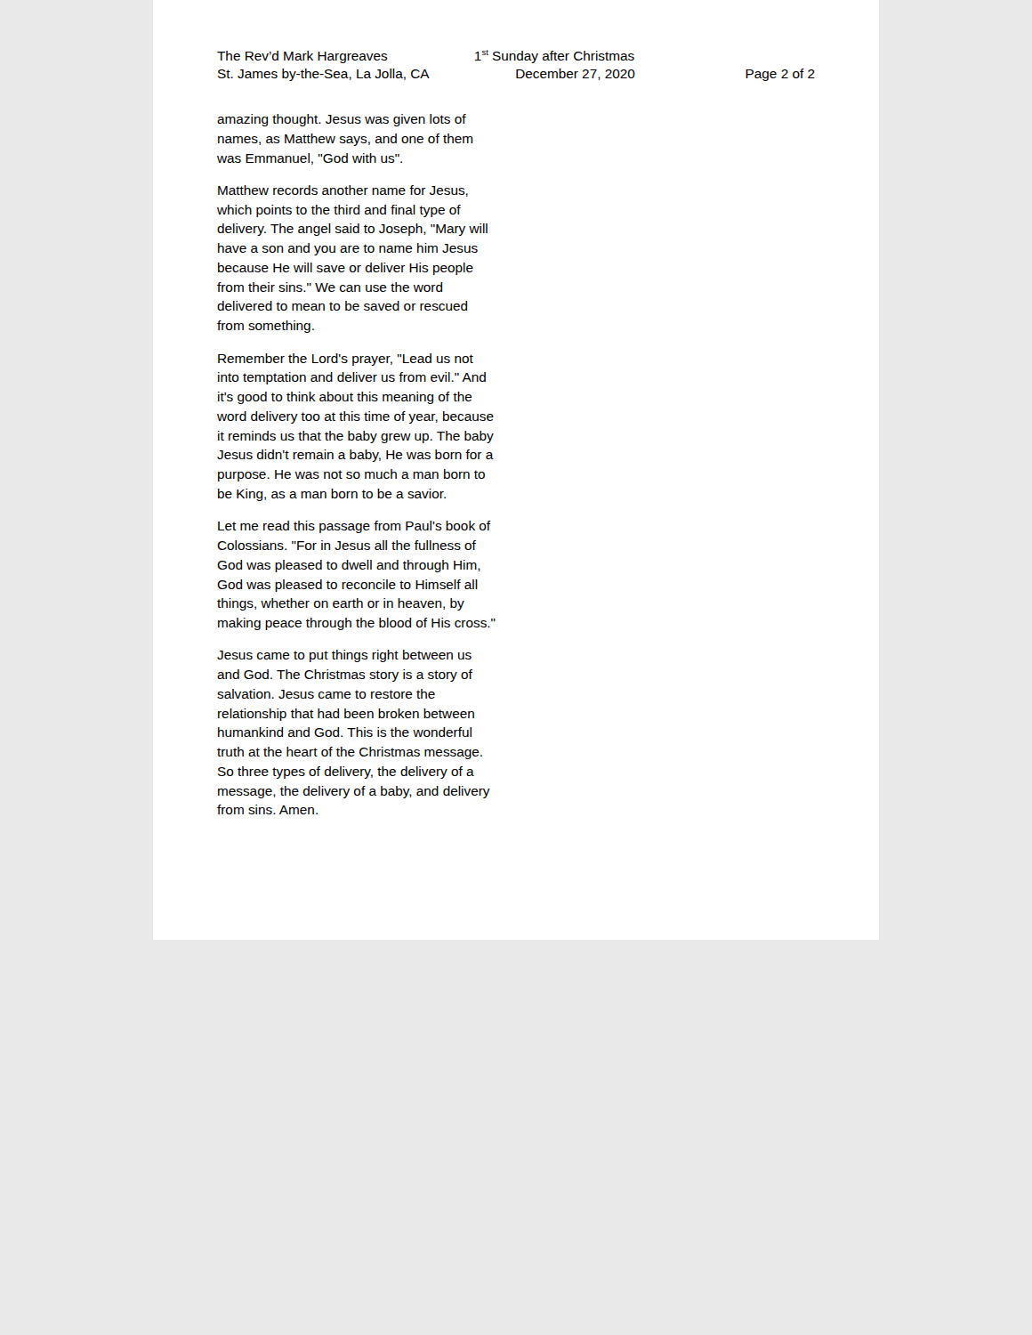The Rev’d Mark Hargreaves 1st Sunday after Christmas
St. James by-the-Sea, La Jolla, CA December 27, 2020 Page 2 of 2
amazing thought. Jesus was given lots of names, as Matthew says, and one of them was Emmanuel, "God with us".
Matthew records another name for Jesus, which points to the third and final type of delivery. The angel said to Joseph, "Mary will have a son and you are to name him Jesus because He will save or deliver His people from their sins." We can use the word delivered to mean to be saved or rescued from something.
Remember the Lord's prayer, "Lead us not into temptation and deliver us from evil." And it's good to think about this meaning of the word delivery too at this time of year, because it reminds us that the baby grew up. The baby Jesus didn't remain a baby, He was born for a purpose. He was not so much a man born to be King, as a man born to be a savior.
Let me read this passage from Paul's book of Colossians. "For in Jesus all the fullness of God was pleased to dwell and through Him, God was pleased to reconcile to Himself all things, whether on earth or in heaven, by making peace through the blood of His cross."
Jesus came to put things right between us and God. The Christmas story is a story of salvation. Jesus came to restore the relationship that had been broken between humankind and God. This is the wonderful truth at the heart of the Christmas message. So three types of delivery, the delivery of a message, the delivery of a baby, and delivery from sins. Amen.